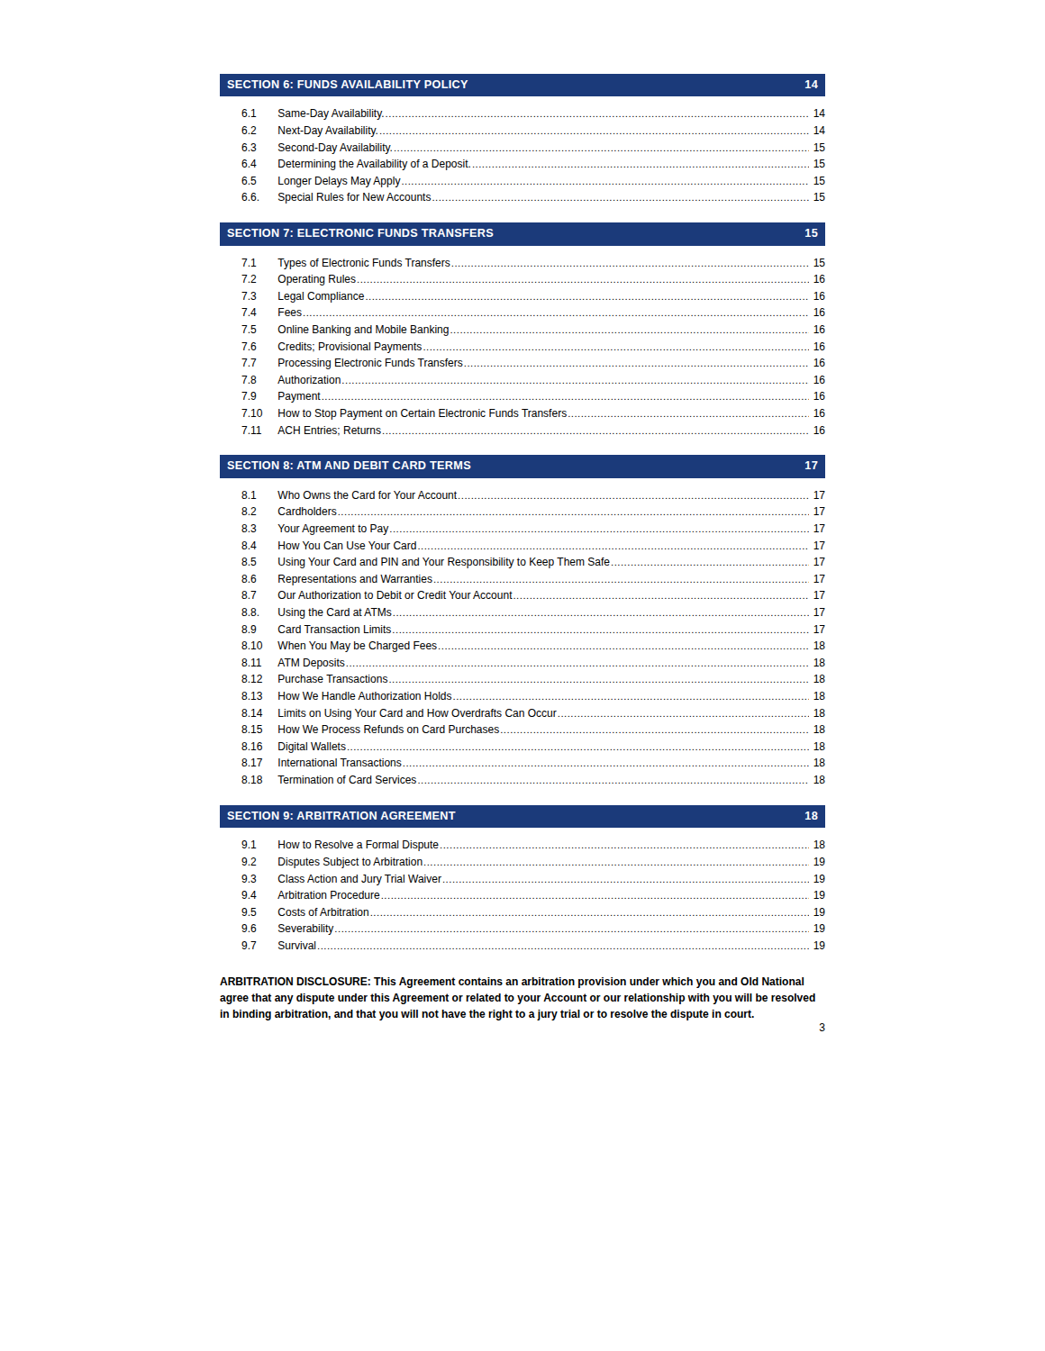SECTION 6: FUNDS AVAILABILITY POLICY 14
6.1 Same-Day Availability. .................................................................................................................................................................................................................. 14
6.2 Next-Day Availability. .................................................................................................................................................................................................................... 14
6.3 Second-Day Availability. .............................................................................................................................................................................................................. 15
6.4 Determining the Availability of a Deposit. ......................................................................................................................................................................... 15
6.5 Longer Delays May Apply .............................................................................................................................................................................................................. 15
6.6. Special Rules for New Accounts ................................................................................................................................................................................................. 15
SECTION 7: ELECTRONIC FUNDS TRANSFERS 15
7.1 Types of Electronic Funds Transfers ......................................................................................................................................................................................... 15
7.2 Operating Rules ................................................................................................................................................................................................................................. 16
7.3 Legal Compliance ............................................................................................................................................................................................................................. 16
7.4 Fees ................................................................................................................................................................................................................................................. 16
7.5 Online Banking and Mobile Banking ....................................................................................................................................................................................... 16
7.6 Credits; Provisional Payments ..................................................................................................................................................................................................... 16
7.7 Processing Electronic Funds Transfers ..................................................................................................................................................................................... 16
7.8 Authorization ......................................................................................................................................................................................................................................... 16
7.9 Payment ......................................................................................................................................................................................................................................................... 16
7.10 How to Stop Payment on Certain Electronic Funds Transfers ................................................................................................................................. 16
7.11 ACH Entries; Returns ..................................................................................................................................................................................................................... 16
SECTION 8: ATM AND DEBIT CARD TERMS 17
8.1 Who Owns the Card for Your Account ..................................................................................................................................................................................... 17
8.2 Cardholders ............................................................................................................................................................................................................................................. 17
8.3 Your Agreement to Pay ................................................................................................................................................................................................................. 17
8.4 How You Can Use Your Card ..................................................................................................................................................................................................... 17
8.5 Using Your Card and PIN and Your Responsibility to Keep Them Safe ................................................................................................................. 17
8.6 Representations and Warranties ................................................................................................................................................................................................. 17
8.7 Our Authorization to Debit or Credit Your Account ................................................................................................................................................. 17
8.8. Using the Card at ATMs ................................................................................................................................................................................................................. 17
8.9 Card Transaction Limits ................................................................................................................................................................................................................. 17
8.10 When You May be Charged Fees ................................................................................................................................................................................................. 18
8.11 ATM Deposits ......................................................................................................................................................................................................................................... 18
8.12 Purchase Transactions ................................................................................................................................................................................................................. 18
8.13 How We Handle Authorization Holds ..................................................................................................................................................................................... 18
8.14 Limits on Using Your Card and How Overdrafts Can Occur ..................................................................................................................................... 18
8.15 How We Process Refunds on Card Purchases ................................................................................................................................................................. 18
8.16 Digital Wallets ......................................................................................................................................................................................................................................... 18
8.17 International Transactions ............................................................................................................................................................................................................. 18
8.18 Termination of Card Services ..................................................................................................................................................................................................... 18
SECTION 9: ARBITRATION AGREEMENT 18
9.1 How to Resolve a Formal Dispute ................................................................................................................................................................................................. 18
9.2 Disputes Subject to Arbitration ................................................................................................................................................................................................. 19
9.3 Class Action and Jury Trial Waiver ......................................................................................................................................................................................... 19
9.4 Arbitration Procedure ..................................................................................................................................................................................................................... 19
9.5 Costs of Arbitration ......................................................................................................................................................................................................................... 19
9.6 Severability ............................................................................................................................................................................................................................................. 19
9.7 Survival ......................................................................................................................................................................................................................................................... 19
ARBITRATION DISCLOSURE: This Agreement contains an arbitration provision under which you and Old National agree that any dispute under this Agreement or related to your Account or our relationship with you will be resolved in binding arbitration, and that you will not have the right to a jury trial or to resolve the dispute in court.
3